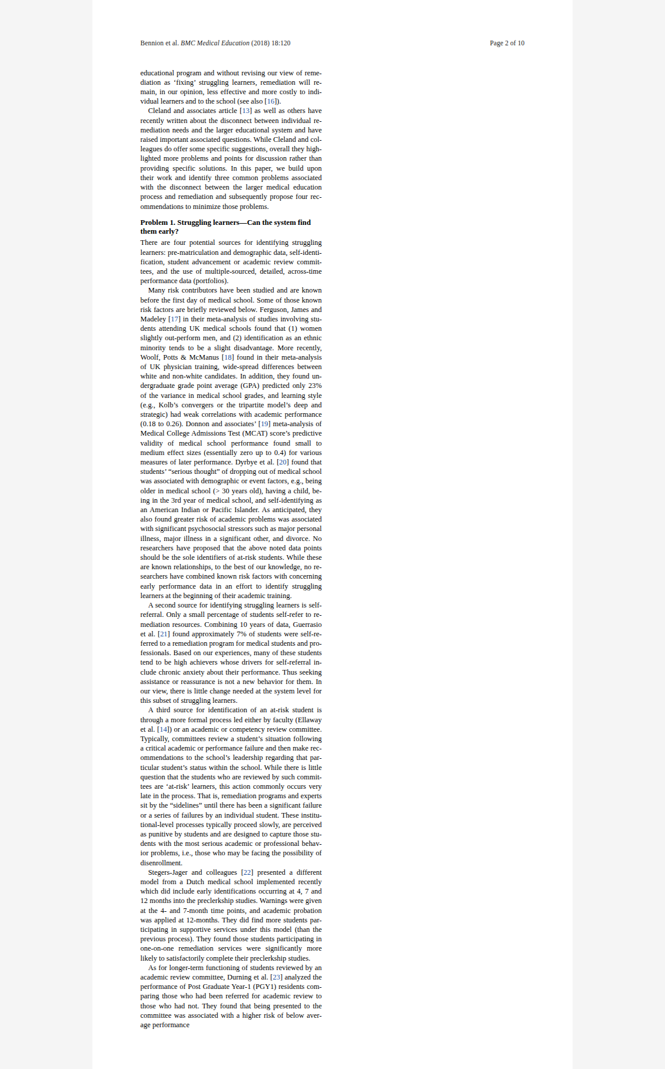Bennion et al. BMC Medical Education (2018) 18:120
Page 2 of 10
educational program and without revising our view of remediation as ‘fixing’ struggling learners, remediation will remain, in our opinion, less effective and more costly to individual learners and to the school (see also [16]).
Cleland and associates article [13] as well as others have recently written about the disconnect between individual remediation needs and the larger educational system and have raised important associated questions. While Cleland and colleagues do offer some specific suggestions, overall they highlighted more problems and points for discussion rather than providing specific solutions. In this paper, we build upon their work and identify three common problems associated with the disconnect between the larger medical education process and remediation and subsequently propose four recommendations to minimize those problems.
Problem 1. Struggling learners—Can the system find them early?
There are four potential sources for identifying struggling learners: pre-matriculation and demographic data, self-identification, student advancement or academic review committees, and the use of multiple-sourced, detailed, across-time performance data (portfolios).
Many risk contributors have been studied and are known before the first day of medical school. Some of those known risk factors are briefly reviewed below. Ferguson, James and Madeley [17] in their meta-analysis of studies involving students attending UK medical schools found that (1) women slightly out-perform men, and (2) identification as an ethnic minority tends to be a slight disadvantage. More recently, Woolf, Potts & McManus [18] found in their meta-analysis of UK physician training, wide-spread differences between white and non-white candidates. In addition, they found undergraduate grade point average (GPA) predicted only 23% of the variance in medical school grades, and learning style (e.g., Kolb’s convergers or the tripartite model’s deep and strategic) had weak correlations with academic performance (0.18 to 0.26). Donnon and associates’ [19] meta-analysis of Medical College Admissions Test (MCAT) score’s predictive validity of medical school performance found small to medium effect sizes (essentially zero up to 0.4) for various measures of later performance. Dyrbye et al. [20] found that students’ “serious thought” of dropping out of medical school was associated with demographic or event factors, e.g., being older in medical school (> 30 years old), having a child, being in the 3rd year of medical school, and self-identifying as an American Indian or Pacific Islander. As anticipated, they also found greater risk of academic problems was associated with significant psychosocial stressors such as major personal illness, major illness in a significant other, and divorce. No researchers have proposed that the above noted data points should be the sole identifiers of at-risk students. While these are known relationships, to the best of our knowledge, no researchers have combined known risk factors with concerning early performance data in an effort to identify struggling learners at the beginning of their academic training.
A second source for identifying struggling learners is self-referral. Only a small percentage of students self-refer to remediation resources. Combining 10 years of data, Guerrasio et al. [21] found approximately 7% of students were self-referred to a remediation program for medical students and professionals. Based on our experiences, many of these students tend to be high achievers whose drivers for self-referral include chronic anxiety about their performance. Thus seeking assistance or reassurance is not a new behavior for them. In our view, there is little change needed at the system level for this subset of struggling learners.
A third source for identification of an at-risk student is through a more formal process led either by faculty (Ellaway et al. [14]) or an academic or competency review committee. Typically, committees review a student’s situation following a critical academic or performance failure and then make recommendations to the school’s leadership regarding that particular student’s status within the school. While there is little question that the students who are reviewed by such committees are ‘at-risk’ learners, this action commonly occurs very late in the process. That is, remediation programs and experts sit by the “sidelines” until there has been a significant failure or a series of failures by an individual student. These institutional-level processes typically proceed slowly, are perceived as punitive by students and are designed to capture those students with the most serious academic or professional behavior problems, i.e., those who may be facing the possibility of disenrollment.
Stegers-Jager and colleagues [22] presented a different model from a Dutch medical school implemented recently which did include early identifications occurring at 4, 7 and 12 months into the preclerkship studies. Warnings were given at the 4- and 7-month time points, and academic probation was applied at 12-months. They did find more students participating in supportive services under this model (than the previous process). They found those students participating in one-on-one remediation services were significantly more likely to satisfactorily complete their preclerkship studies.
As for longer-term functioning of students reviewed by an academic review committee, Durning et al. [23] analyzed the performance of Post Graduate Year-1 (PGY1) residents comparing those who had been referred for academic review to those who had not. They found that being presented to the committee was associated with a higher risk of below average performance